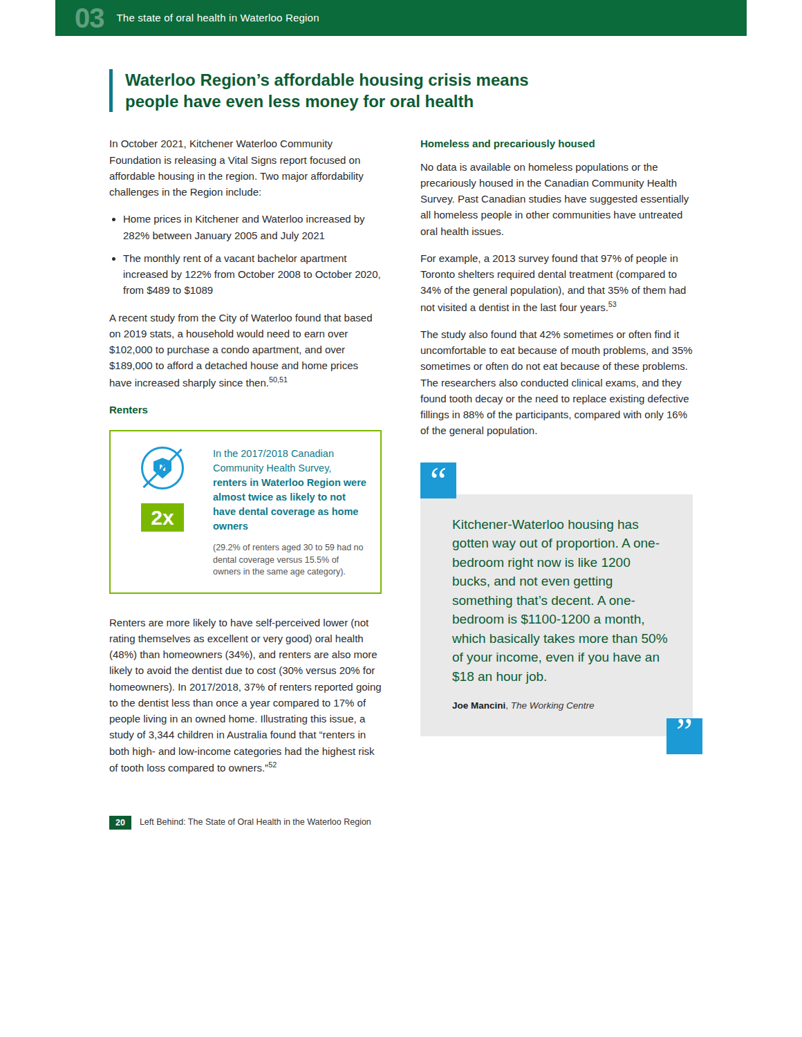03
The state of oral health in Waterloo Region
Waterloo Region’s affordable housing crisis means
people have even less money for oral health
In October 2021, Kitchener Waterloo Community Foundation is releasing a Vital Signs report focused on affordable housing in the region. Two major affordability challenges in the Region include:
Home prices in Kitchener and Waterloo increased by 282% between January 2005 and July 2021
The monthly rent of a vacant bachelor apartment increased by 122% from October 2008 to October 2020, from $489 to $1089
A recent study from the City of Waterloo found that based on 2019 stats, a household would need to earn over $102,000 to purchase a condo apartment, and over $189,000 to afford a detached house and home prices have increased sharply since then.50,51
Renters
N
2x
In the 2017/2018 Canadian Community Health Survey, renters in Waterloo Region were almost twice as likely to not have dental coverage as home owners
(29.2% of renters aged 30 to 59 had no dental coverage versus 15.5% of owners in the same age category).
Renters are more likely to have self-perceived lower (not rating themselves as excellent or very good) oral health (48%) than homeowners (34%), and renters are also more likely to avoid the dentist due to cost (30% versus 20% for homeowners). In 2017/2018, 37% of renters reported going to the dentist less than once a year compared to 17% of people living in an owned home. Illustrating this issue, a study of 3,344 children in Australia found that “renters in both high- and low-income categories had the highest risk of tooth loss compared to owners.”52
Homeless and precariously housed
No data is available on homeless populations or the precariously housed in the Canadian Community Health Survey. Past Canadian studies have suggested essentially all homeless people in other communities have untreated oral health issues.
For example, a 2013 survey found that 97% of people in Toronto shelters required dental treatment (compared to 34% of the general population), and that 35% of them had not visited a dentist in the last four years.53
The study also found that 42% sometimes or often find it uncomfortable to eat because of mouth problems, and 35% sometimes or often do not eat because of these problems. The researchers also conducted clinical exams, and they found tooth decay or the need to replace existing defective fillings in 88% of the participants, compared with only 16% of the general population.
“
Kitchener-Waterloo housing has gotten way out of proportion. A one-bedroom right now is like 1200 bucks, and not even getting something that’s decent. A one-bedroom is $1100-1200 a month, which basically takes more than 50% of your income, even if you have an $18 an hour job.
Joe Mancini, The Working Centre
”
20 Left Behind: The State of Oral Health in the Waterloo Region